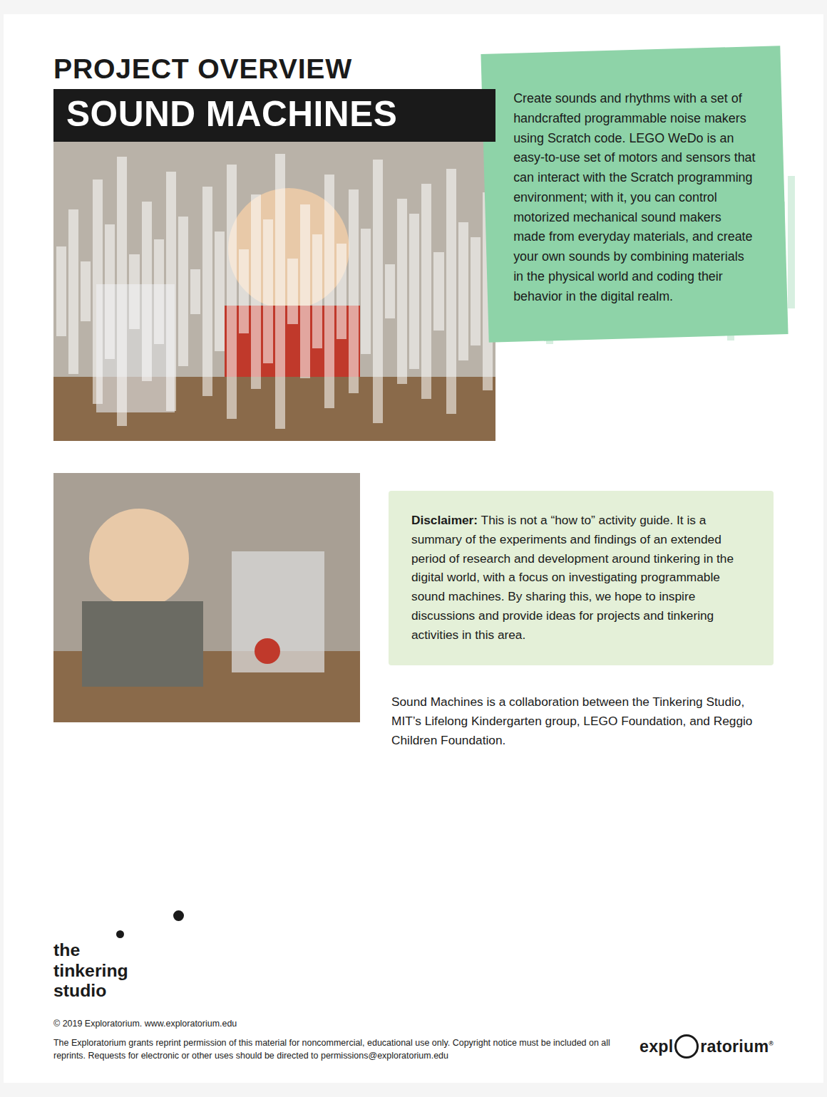Project Overview
Sound Machines
Create sounds and rhythms with a set of handcrafted programmable noise makers using Scratch code. LEGO WeDo is an easy-to-use set of motors and sensors that can interact with the Scratch programming environment; with it, you can control motorized mechanical sound makers made from everyday materials, and create your own sounds by combining materials in the physical world and coding their behavior in the digital realm.
Disclaimer: This is not a “how to” activity guide. It is a summary of the experiments and findings of an extended period of research and development around tinkering in the digital world, with a focus on investigating programmable sound machines. By sharing this, we hope to inspire discussions and provide ideas for projects and tinkering activities in this area.
Sound Machines is a collaboration between the Tinkering Studio, MIT’s Lifelong Kindergarten group, LEGO Foundation, and Reggio Children Foundation.
the
tinkering
studio
© 2019 Exploratorium. www.exploratorium.edu
The Exploratorium grants reprint permission of this material for noncommercial, educational use only. Copyright notice must be included on all reprints. Requests for electronic or other uses should be directed to permissions@exploratorium.edu
expl ratorium®